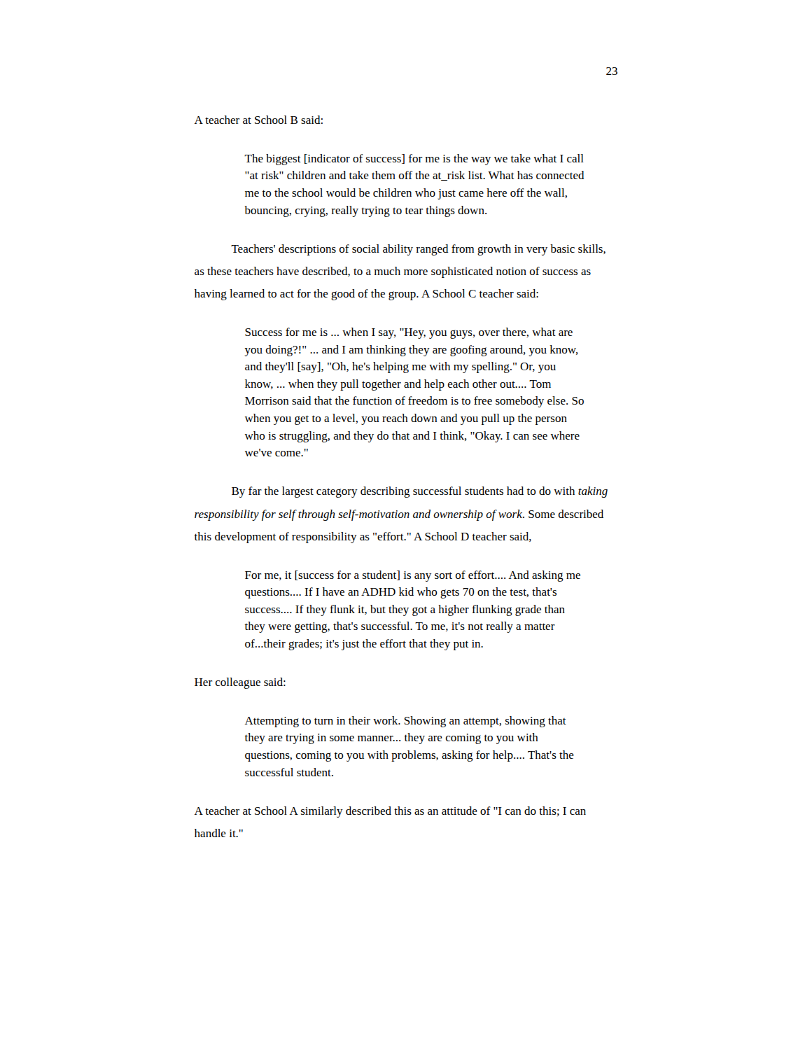23
A teacher at School B said:
The biggest [indicator of success] for me is the way we take what I call "at risk" children and take them off the at_risk list. What has connected me to the school would be children who just came here off the wall, bouncing, crying, really trying to tear things down.
Teachers' descriptions of social ability ranged from growth in very basic skills, as these teachers have described, to a much more sophisticated notion of success as having learned to act for the good of the group. A School C teacher said:
Success for me is ... when I say, "Hey, you guys, over there, what are you doing?!" ... and I am thinking they are goofing around, you know, and they'll [say], "Oh, he's helping me with my spelling." Or, you know, ... when they pull together and help each other out.... Tom Morrison said that the function of freedom is to free somebody else. So when you get to a level, you reach down and you pull up the person who is struggling, and they do that and I think, "Okay. I can see where we've come."
By far the largest category describing successful students had to do with taking responsibility for self through self-motivation and ownership of work. Some described this development of responsibility as "effort." A School D teacher said,
For me, it [success for a student] is any sort of effort.... And asking me questions.... If I have an ADHD kid who gets 70 on the test, that's success.... If they flunk it, but they got a higher flunking grade than they were getting, that's successful. To me, it's not really a matter of...their grades; it's just the effort that they put in.
Her colleague said:
Attempting to turn in their work. Showing an attempt, showing that they are trying in some manner... they are coming to you with questions, coming to you with problems, asking for help.... That's the successful student.
A teacher at School A similarly described this as an attitude of "I can do this; I can handle it."